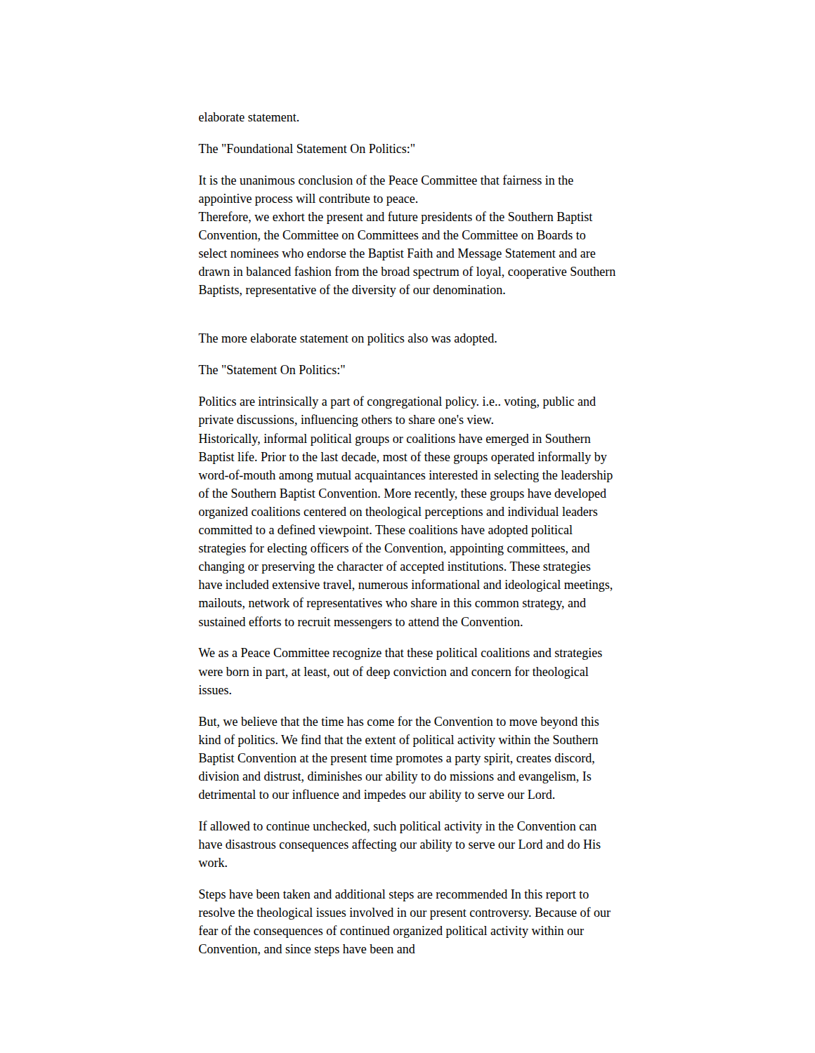elaborate statement.
The "Foundational Statement On Politics:"
It is the unanimous conclusion of the Peace Committee that fairness in the appointive process will contribute to peace.
Therefore, we exhort the present and future presidents of the Southern Baptist Convention, the Committee on Committees and the Committee on Boards to select nominees who endorse the Baptist Faith and Message Statement and are drawn in balanced fashion from the broad spectrum of loyal, cooperative Southern Baptists, representative of the diversity of our denomination.
The more elaborate statement on politics also was adopted.
The "Statement On Politics:"
Politics are intrinsically a part of congregational policy. i.e.. voting, public and private discussions, influencing others to share one's view.
Historically, informal political groups or coalitions have emerged in Southern Baptist life. Prior to the last decade, most of these groups operated informally by word-of-mouth among mutual acquaintances interested in selecting the leadership of the Southern Baptist Convention. More recently, these groups have developed organized coalitions centered on theological perceptions and individual leaders committed to a defined viewpoint. These coalitions have adopted political strategies for electing officers of the Convention, appointing committees, and changing or preserving the character of accepted institutions. These strategies have included extensive travel, numerous informational and ideological meetings, mailouts, network of representatives who share in this common strategy, and sustained efforts to recruit messengers to attend the Convention.
We as a Peace Committee recognize that these political coalitions and strategies were born in part, at least, out of deep conviction and concern for theological issues.
But, we believe that the time has come for the Convention to move beyond this kind of politics. We find that the extent of political activity within the Southern Baptist Convention at the present time promotes a party spirit, creates discord, division and distrust, diminishes our ability to do missions and evangelism, Is detrimental to our influence and impedes our ability to serve our Lord.
If allowed to continue unchecked, such political activity in the Convention can have disastrous consequences affecting our ability to serve our Lord and do His work.
Steps have been taken and additional steps are recommended In this report to resolve the theological issues involved in our present controversy. Because of our fear of the consequences of continued organized political activity within our Convention, and since steps have been and